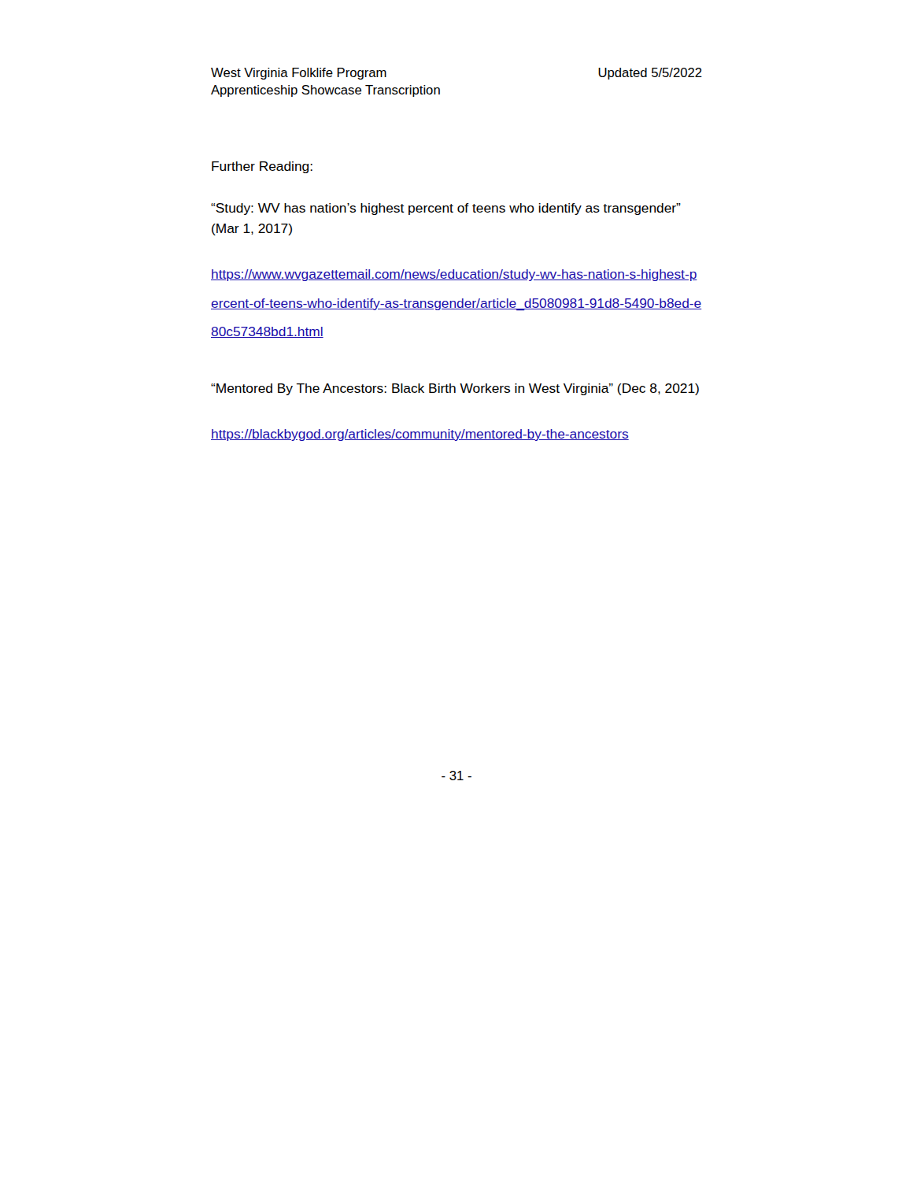West Virginia Folklife Program Apprenticeship Showcase Transcription
Updated 5/5/2022
Further Reading:
“Study: WV has nation’s highest percent of teens who identify as transgender” (Mar 1, 2017)
https://www.wvgazettemail.com/news/education/study-wv-has-nation-s-highest-percent-of-teens-who-identify-as-transgender/article_d5080981-91d8-5490-b8ed-e80c57348bd1.html
“Mentored By The Ancestors: Black Birth Workers in West Virginia” (Dec 8, 2021)
https://blackbygod.org/articles/community/mentored-by-the-ancestors
- 31 -